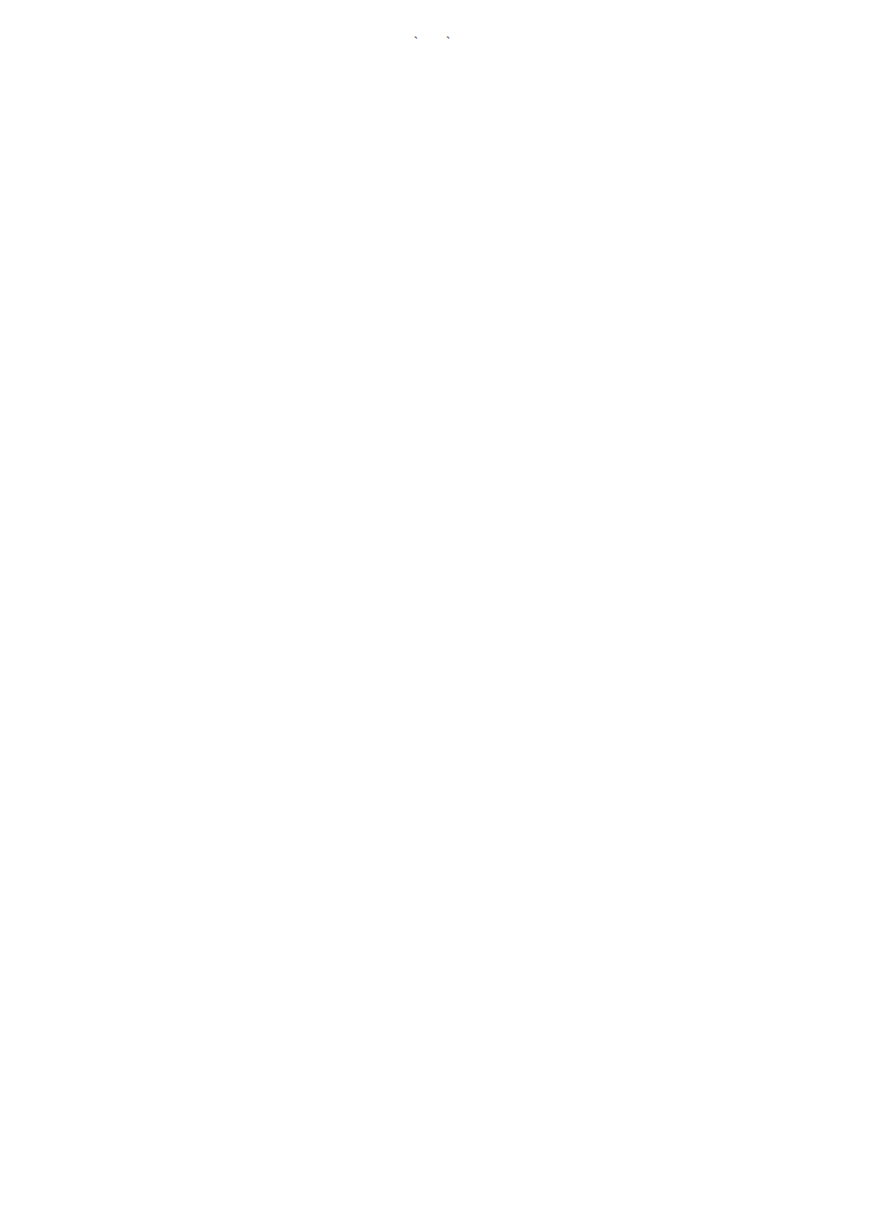ˎ ˎ